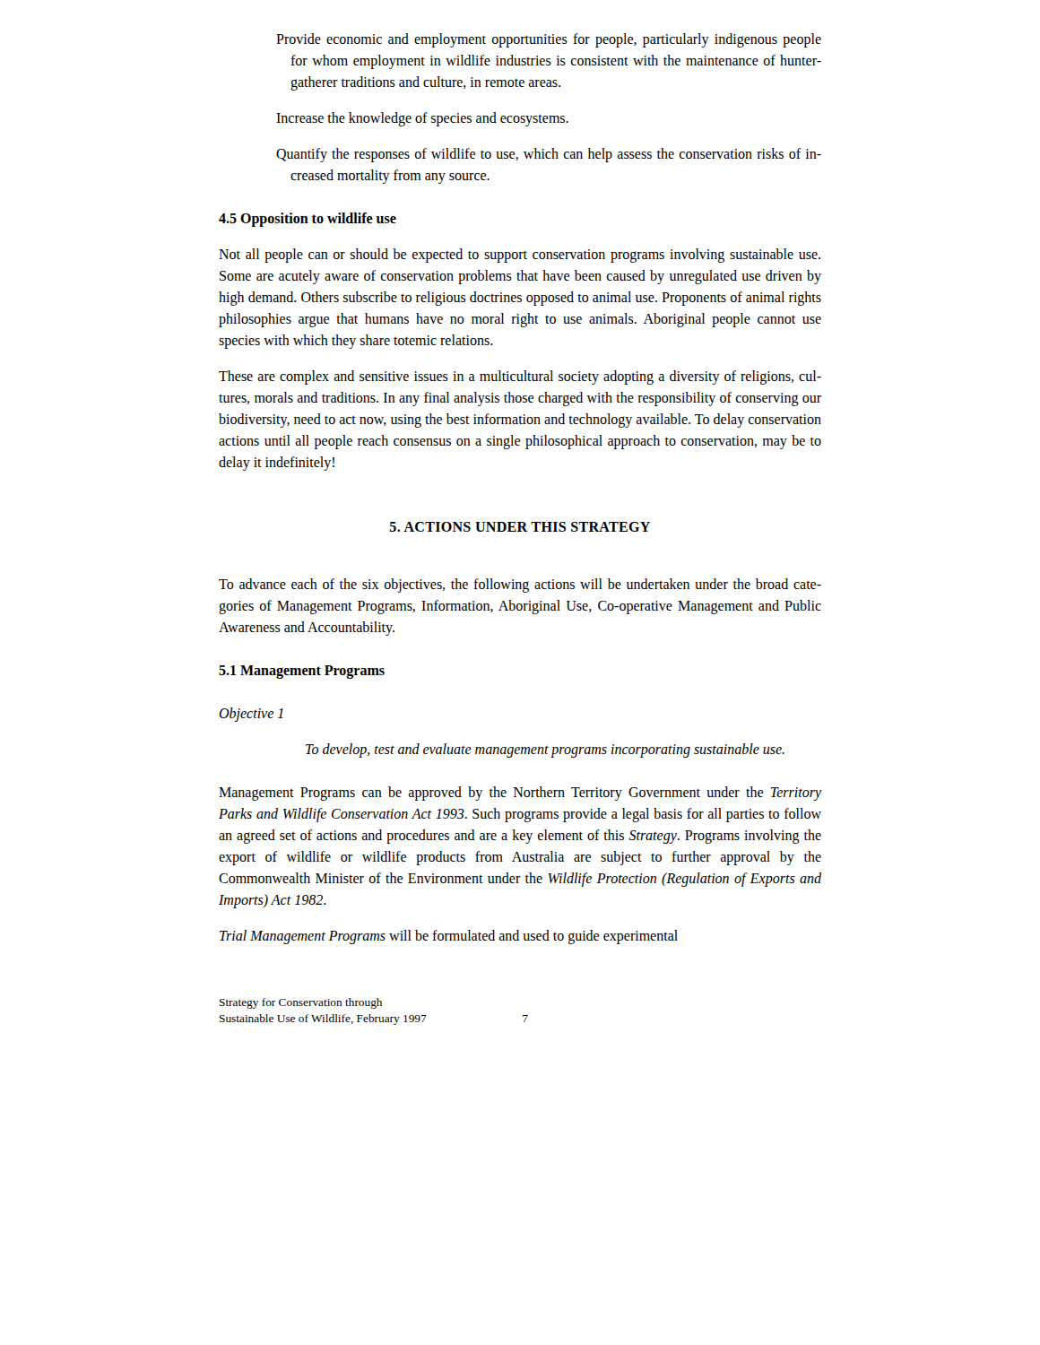Provide economic and employment opportunities for people, particularly indigenous people for whom employment in wildlife industries is consistent with the maintenance of hunter-gatherer traditions and culture, in remote areas.
Increase the knowledge of species and ecosystems.
Quantify the responses of wildlife to use, which can help assess the conservation risks of increased mortality from any source.
4.5 Opposition to wildlife use
Not all people can or should be expected to support conservation programs involving sustainable use. Some are acutely aware of conservation problems that have been caused by unregulated use driven by high demand. Others subscribe to religious doctrines opposed to animal use. Proponents of animal rights philosophies argue that humans have no moral right to use animals. Aboriginal people cannot use species with which they share totemic relations.
These are complex and sensitive issues in a multicultural society adopting a diversity of religions, cultures, morals and traditions. In any final analysis those charged with the responsibility of conserving our biodiversity, need to act now, using the best information and technology available. To delay conservation actions until all people reach consensus on a single philosophical approach to conservation, may be to delay it indefinitely!
5. ACTIONS UNDER THIS STRATEGY
To advance each of the six objectives, the following actions will be undertaken under the broad categories of Management Programs, Information, Aboriginal Use, Co-operative Management and Public Awareness and Accountability.
5.1 Management Programs
Objective 1
To develop, test and evaluate management programs incorporating sustainable use.
Management Programs can be approved by the Northern Territory Government under the Territory Parks and Wildlife Conservation Act 1993. Such programs provide a legal basis for all parties to follow an agreed set of actions and procedures and are a key element of this Strategy. Programs involving the export of wildlife or wildlife products from Australia are subject to further approval by the Commonwealth Minister of the Environment under the Wildlife Protection (Regulation of Exports and Imports) Act 1982.
Trial Management Programs will be formulated and used to guide experimental
Strategy for Conservation through
Sustainable Use of Wildlife, February 19977